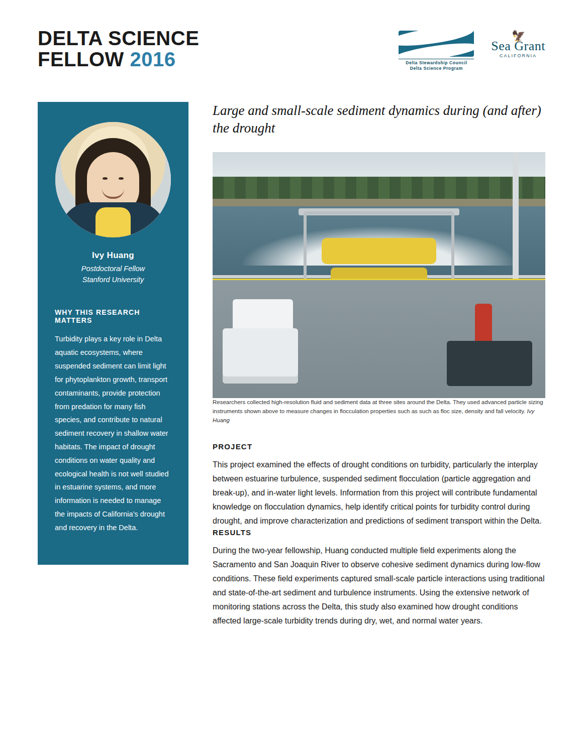Delta Science
Fellow 2016
Delta Stewardship Council Delta Science Program
🦅 Sea Grant
California
Ivy Huang
Postdoctoral Fellow
Stanford University
Why this research matters
Turbidity plays a key role in Delta aquatic ecosystems, where suspended sediment can limit light for phytoplankton growth, transport contaminants, provide protection from predation for many fish species, and contribute to natural sediment recovery in shallow water habitats. The impact of drought conditions on water quality and ecological health is not well studied in estuarine systems, and more information is needed to manage the impacts of California’s drought and recovery in the Delta.
Large and small-scale sediment dynamics during (and after) the drought
Researchers collected high-resolution fluid and sediment data at three sites around the Delta. They used advanced particle sizing instruments shown above to measure changes in flocculation properties such as such as floc size, density and fall velocity. Ivy Huang
Project
This project examined the effects of drought conditions on turbidity, particularly the interplay between estuarine turbulence, suspended sediment flocculation (particle aggregation and break-up), and in-water light levels. Information from this project will contribute fundamental knowledge on flocculation dynamics, help identify critical points for turbidity control during drought, and improve characterization and predictions of sediment transport within the Delta.
Results
During the two-year fellowship, Huang conducted multiple field experiments along the Sacramento and San Joaquin River to observe cohesive sediment dynamics during low-flow conditions. These field experiments captured small-scale particle interactions using traditional and state-of-the-art sediment and turbulence instruments. Using the extensive network of monitoring stations across the Delta, this study also examined how drought conditions affected large-scale turbidity trends during dry, wet, and normal water years.